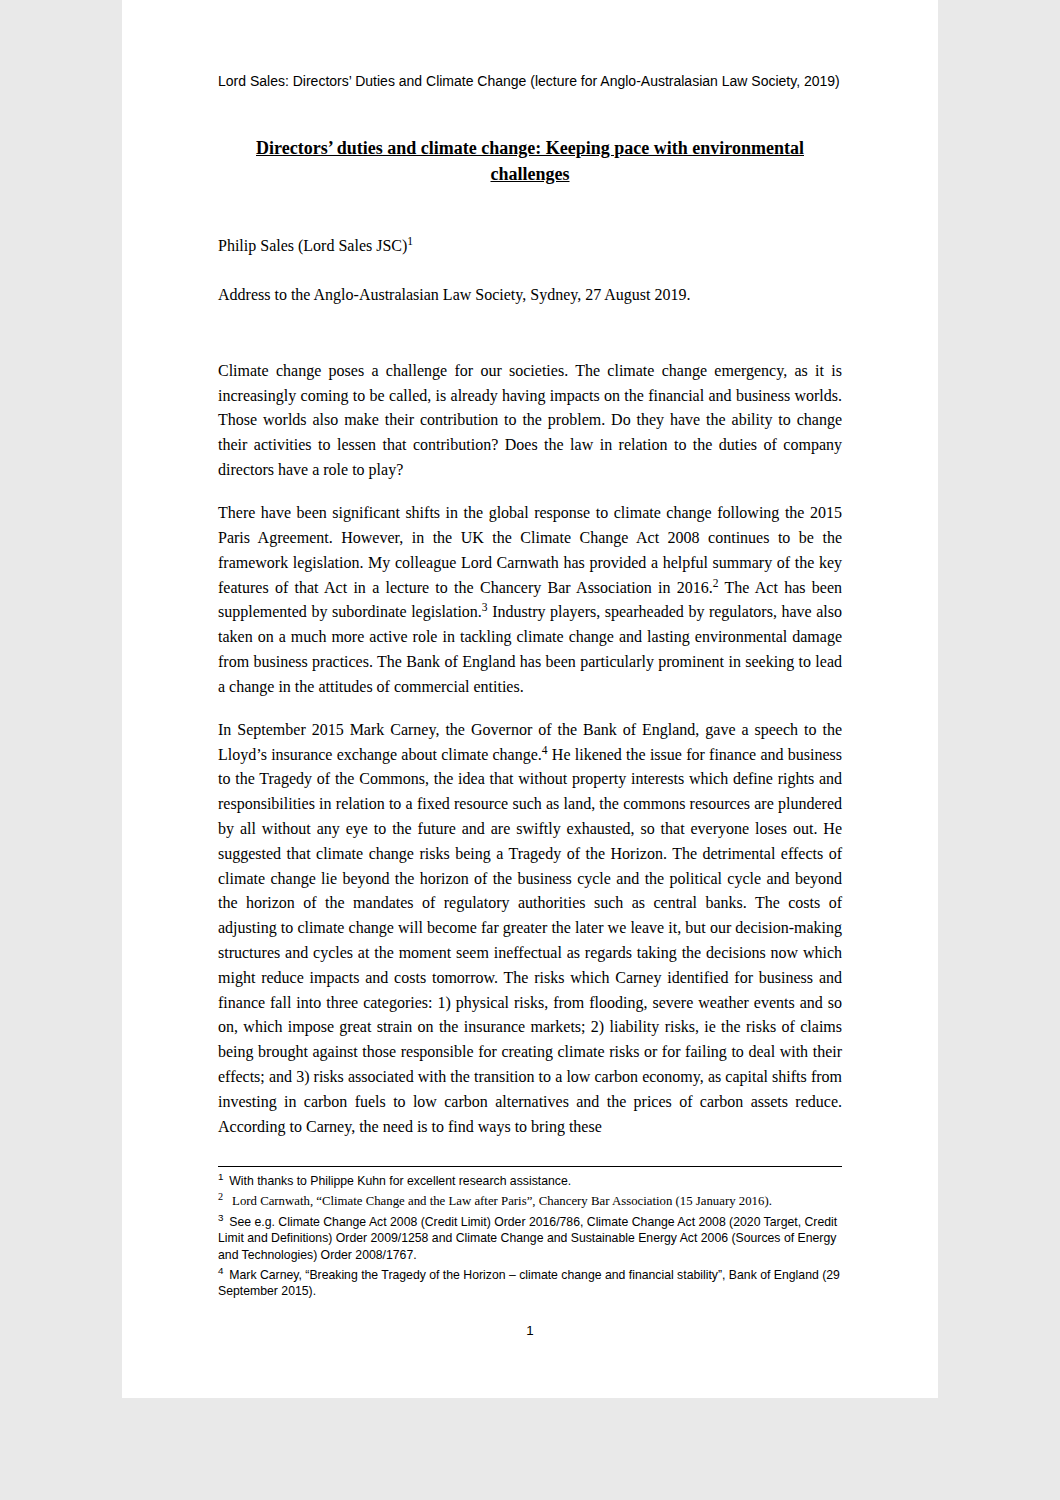Lord Sales: Directors’ Duties and Climate Change (lecture for Anglo-Australasian Law Society, 2019)
Directors’ duties and climate change: Keeping pace with environmental challenges
Philip Sales (Lord Sales JSC)1
Address to the Anglo-Australasian Law Society, Sydney, 27 August 2019.
Climate change poses a challenge for our societies. The climate change emergency, as it is increasingly coming to be called, is already having impacts on the financial and business worlds. Those worlds also make their contribution to the problem. Do they have the ability to change their activities to lessen that contribution? Does the law in relation to the duties of company directors have a role to play?
There have been significant shifts in the global response to climate change following the 2015 Paris Agreement. However, in the UK the Climate Change Act 2008 continues to be the framework legislation. My colleague Lord Carnwath has provided a helpful summary of the key features of that Act in a lecture to the Chancery Bar Association in 2016.2 The Act has been supplemented by subordinate legislation.3 Industry players, spearheaded by regulators, have also taken on a much more active role in tackling climate change and lasting environmental damage from business practices. The Bank of England has been particularly prominent in seeking to lead a change in the attitudes of commercial entities.
In September 2015 Mark Carney, the Governor of the Bank of England, gave a speech to the Lloyd’s insurance exchange about climate change.4 He likened the issue for finance and business to the Tragedy of the Commons, the idea that without property interests which define rights and responsibilities in relation to a fixed resource such as land, the commons resources are plundered by all without any eye to the future and are swiftly exhausted, so that everyone loses out. He suggested that climate change risks being a Tragedy of the Horizon. The detrimental effects of climate change lie beyond the horizon of the business cycle and the political cycle and beyond the horizon of the mandates of regulatory authorities such as central banks. The costs of adjusting to climate change will become far greater the later we leave it, but our decision-making structures and cycles at the moment seem ineffectual as regards taking the decisions now which might reduce impacts and costs tomorrow. The risks which Carney identified for business and finance fall into three categories: 1) physical risks, from flooding, severe weather events and so on, which impose great strain on the insurance markets; 2) liability risks, ie the risks of claims being brought against those responsible for creating climate risks or for failing to deal with their effects; and 3) risks associated with the transition to a low carbon economy, as capital shifts from investing in carbon fuels to low carbon alternatives and the prices of carbon assets reduce. According to Carney, the need is to find ways to bring these
1 With thanks to Philippe Kuhn for excellent research assistance.
2 Lord Carnwath, “Climate Change and the Law after Paris”, Chancery Bar Association (15 January 2016).
3 See e.g. Climate Change Act 2008 (Credit Limit) Order 2016/786, Climate Change Act 2008 (2020 Target, Credit Limit and Definitions) Order 2009/1258 and Climate Change and Sustainable Energy Act 2006 (Sources of Energy and Technologies) Order 2008/1767.
4 Mark Carney, “Breaking the Tragedy of the Horizon – climate change and financial stability”, Bank of England (29 September 2015).
1